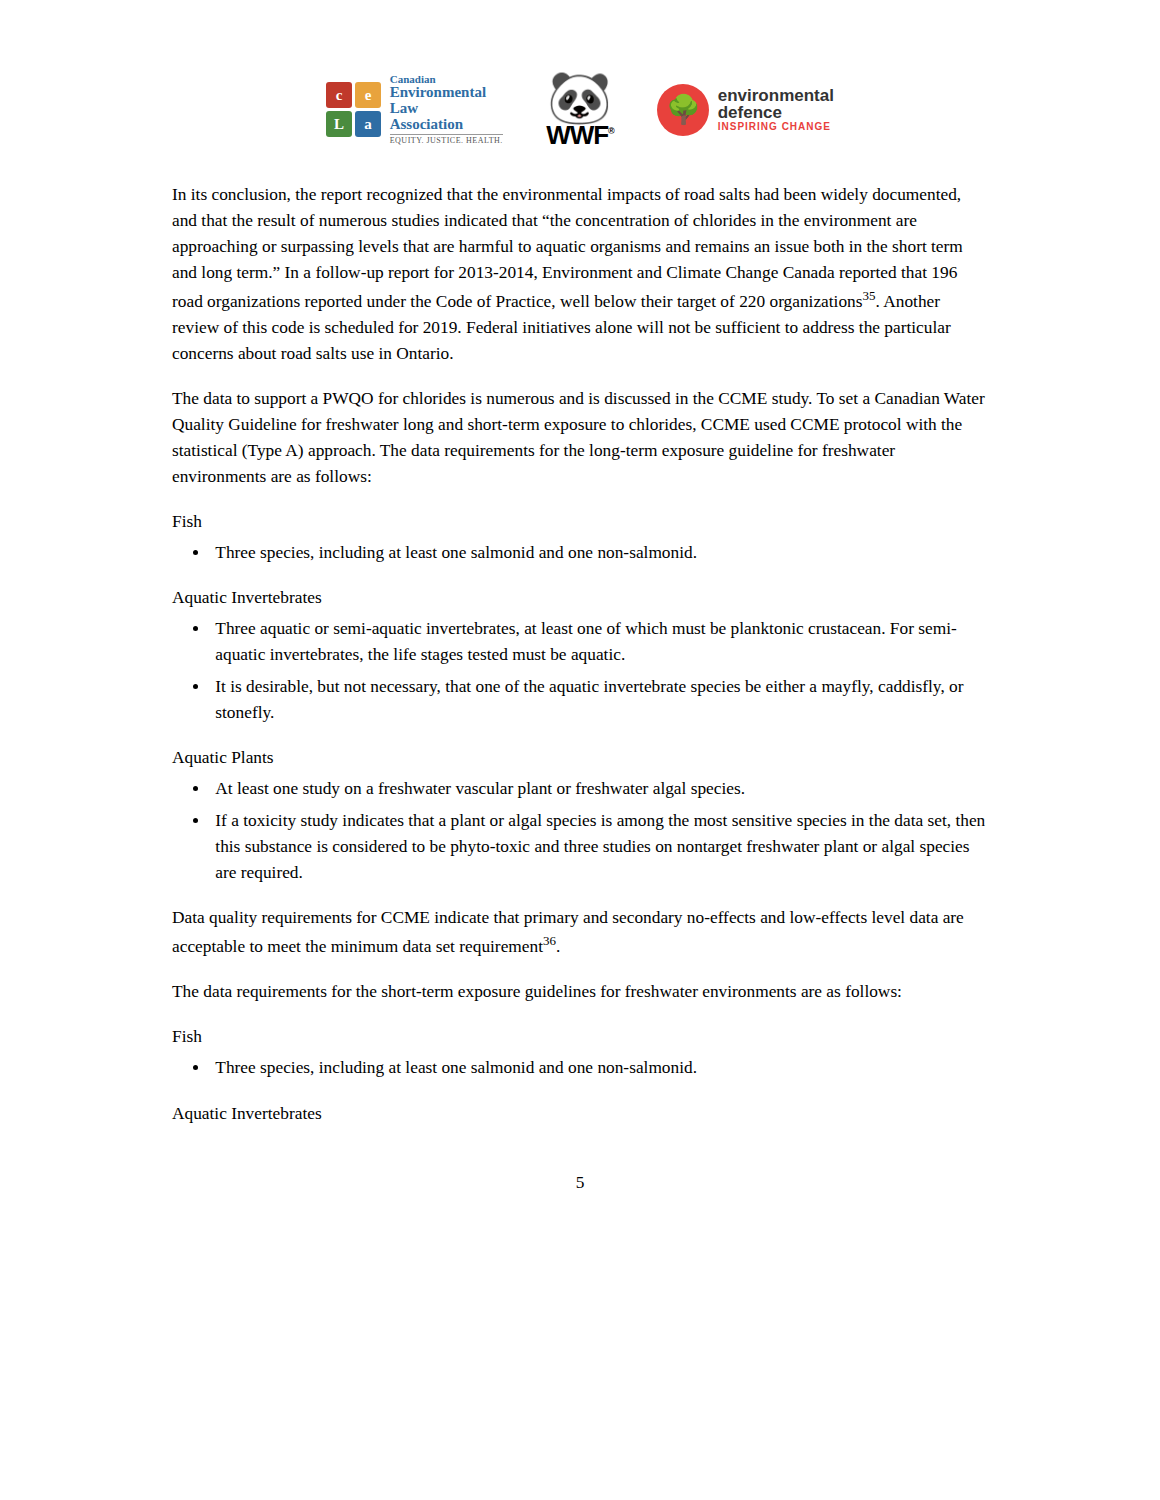c e L a
Canadian
Environmental
Law
Association
EQUITY. JUSTICE. HEALTH.
🐼
WWF®
🌳
environmental
defence
INSPIRING CHANGE
In its conclusion, the report recognized that the environmental impacts of road salts had been widely documented, and that the result of numerous studies indicated that “the concentration of chlorides in the environment are approaching or surpassing levels that are harmful to aquatic organisms and remains an issue both in the short term and long term.” In a follow-up report for 2013-2014, Environment and Climate Change Canada reported that 196 road organizations reported under the Code of Practice, well below their target of 220 organizations35. Another review of this code is scheduled for 2019. Federal initiatives alone will not be sufficient to address the particular concerns about road salts use in Ontario.
The data to support a PWQO for chlorides is numerous and is discussed in the CCME study. To set a Canadian Water Quality Guideline for freshwater long and short-term exposure to chlorides, CCME used CCME protocol with the statistical (Type A) approach. The data requirements for the long-term exposure guideline for freshwater environments are as follows:
Fish
Three species, including at least one salmonid and one non-salmonid.
Aquatic Invertebrates
Three aquatic or semi-aquatic invertebrates, at least one of which must be planktonic crustacean. For semi-aquatic invertebrates, the life stages tested must be aquatic.
It is desirable, but not necessary, that one of the aquatic invertebrate species be either a mayfly, caddisfly, or stonefly.
Aquatic Plants
At least one study on a freshwater vascular plant or freshwater algal species.
If a toxicity study indicates that a plant or algal species is among the most sensitive species in the data set, then this substance is considered to be phyto-toxic and three studies on nontarget freshwater plant or algal species are required.
Data quality requirements for CCME indicate that primary and secondary no-effects and low-effects level data are acceptable to meet the minimum data set requirement36.
The data requirements for the short-term exposure guidelines for freshwater environments are as follows:
Fish
Three species, including at least one salmonid and one non-salmonid.
Aquatic Invertebrates
5